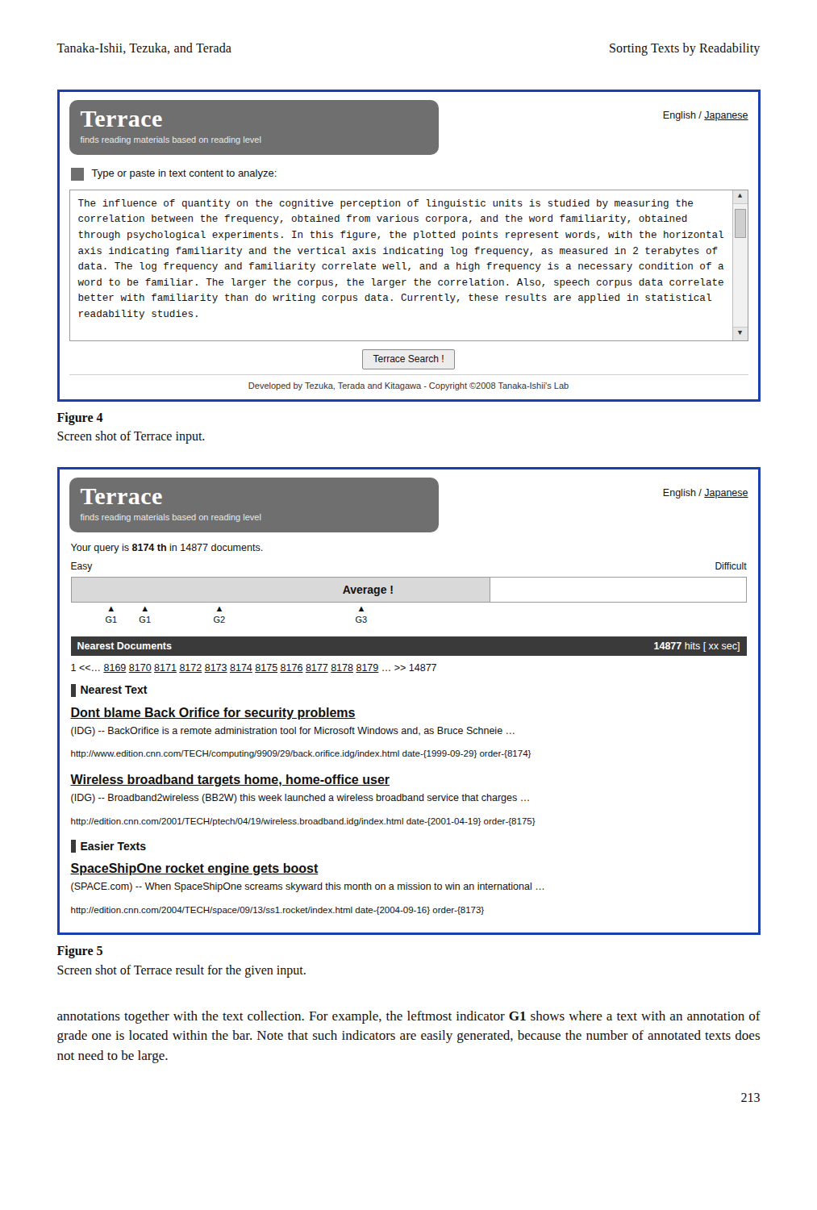Tanaka-Ishii, Tezuka, and Terada
Sorting Texts by Readability
Terrace
finds reading materials based on reading level
English / Japanese
Type or paste in text content to analyze:
The influence of quantity on the cognitive perception of linguistic units is studied by measuring the correlation between the frequency, obtained from various corpora, and the word familiarity, obtained through psychological experiments. In this figure, the plotted points represent words, with the horizontal axis indicating familiarity and the vertical axis indicating log frequency, as measured in 2 terabytes of data. The log frequency and familiarity correlate well, and a high frequency is a necessary condition of a word to be familiar. The larger the corpus, the larger the correlation. Also, speech corpus data correlate better with familiarity than do writing corpus data. Currently, these results are applied in statistical readability studies.
▲
▼
Terrace Search !
Developed by Tezuka, Terada and Kitagawa - Copyright ©2008 Tanaka-Ishii's Lab
Figure 4 Screen shot of Terrace input.
Terrace
finds reading materials based on reading level
English / Japanese
Your query is 8174 th in 14877 documents.
Easy
Difficult
Average !
▲G1
▲G1
▲G2
▲G3
Nearest Documents
14877 hits [ xx sec]
1 <<… 8169 8170 8171 8172 8173 8174 8175 8176 8177 8178 8179 … >> 14877
Nearest Text
Dont blame Back Orifice for security problems
(IDG) -- BackOrifice is a remote administration tool for Microsoft Windows and, as Bruce Schneie …
http://www.edition.cnn.com/TECH/computing/9909/29/back.orifice.idg/index.html date-{1999-09-29} order-{8174}
Wireless broadband targets home, home-office user
(IDG) -- Broadband2wireless (BB2W) this week launched a wireless broadband service that charges …
http://edition.cnn.com/2001/TECH/ptech/04/19/wireless.broadband.idg/index.html date-{2001-04-19} order-{8175}
Easier Texts
SpaceShipOne rocket engine gets boost
(SPACE.com) -- When SpaceShipOne screams skyward this month on a mission to win an international …
http://edition.cnn.com/2004/TECH/space/09/13/ss1.rocket/index.html date-{2004-09-16} order-{8173}
Figure 5 Screen shot of Terrace result for the given input.
annotations together with the text collection. For example, the leftmost indicator G1 shows where a text with an annotation of grade one is located within the bar. Note that such indicators are easily generated, because the number of annotated texts does not need to be large.
213